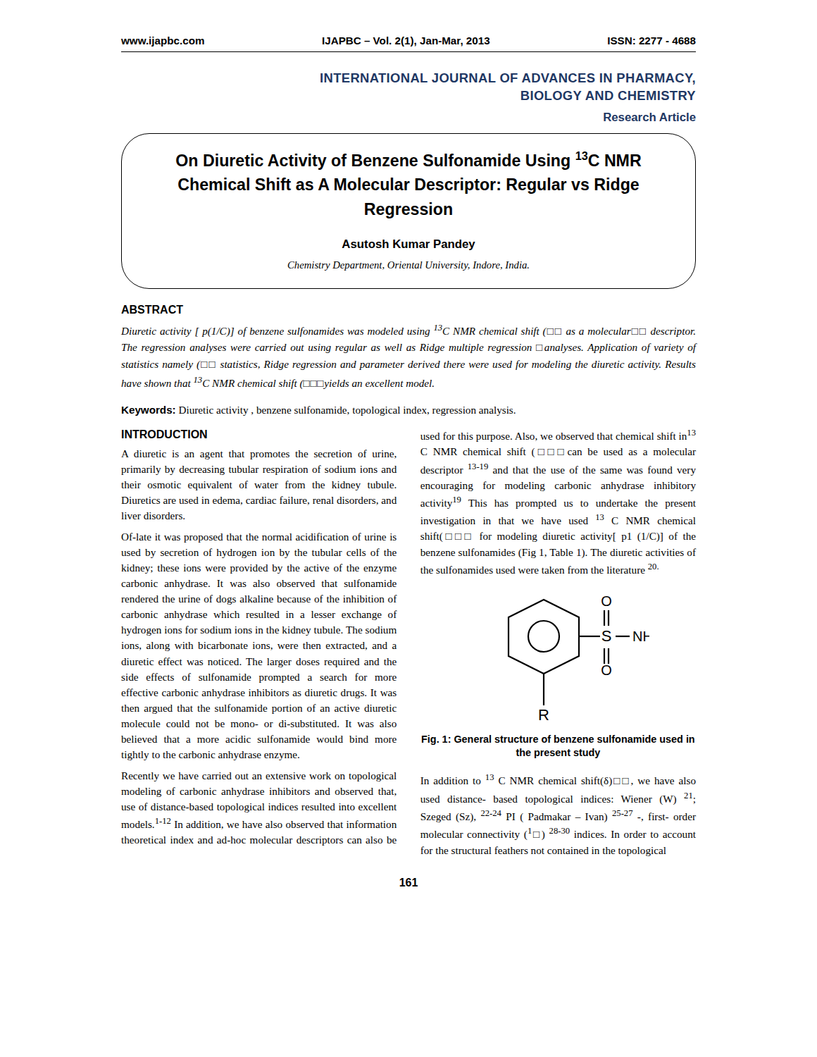www.ijapbc.com IJAPBC – Vol. 2(1), Jan-Mar, 2013 ISSN: 2277 - 4688
INTERNATIONAL JOURNAL OF ADVANCES IN PHARMACY,
BIOLOGY AND CHEMISTRY
Research Article
On Diuretic Activity of Benzene Sulfonamide Using 13C NMR Chemical Shift as A Molecular Descriptor: Regular vs Ridge Regression
Asutosh Kumar Pandey
Chemistry Department, Oriental University, Indore, India.
ABSTRACT
Diuretic activity [ p(1/C)] of benzene sulfonamides was modeled using 13C NMR chemical shift (□□ as a molecular□□ descriptor. The regression analyses were carried out using regular as well as Ridge multiple regression □analyses. Application of variety of statistics namely (□□ statistics, Ridge regression and parameter derived there were used for modeling the diuretic activity. Results have shown that 13C NMR chemical shift (□□□yields an excellent model.
Keywords: Diuretic activity , benzene sulfonamide, topological index, regression analysis.
INTRODUCTION
A diuretic is an agent that promotes the secretion of urine, primarily by decreasing tubular respiration of sodium ions and their osmotic equivalent of water from the kidney tubule. Diuretics are used in edema, cardiac failure, renal disorders, and liver disorders.
Of-late it was proposed that the normal acidification of urine is used by secretion of hydrogen ion by the tubular cells of the kidney; these ions were provided by the active of the enzyme carbonic anhydrase. It was also observed that sulfonamide rendered the urine of dogs alkaline because of the inhibition of carbonic anhydrase which resulted in a lesser exchange of hydrogen ions for sodium ions in the kidney tubule. The sodium ions, along with bicarbonate ions, were then extracted, and a diuretic effect was noticed. The larger doses required and the side effects of sulfonamide prompted a search for more effective carbonic anhydrase inhibitors as diuretic drugs. It was then argued that the sulfonamide portion of an active diuretic molecule could not be mono- or di-substituted. It was also believed that a more acidic sulfonamide would bind more tightly to the carbonic anhydrase enzyme.
Recently we have carried out an extensive work on topological modeling of carbonic anhydrase inhibitors and observed that, use of distance-based topological indices resulted into excellent models.1-12 In addition, we have also observed that information theoretical index and ad-hoc molecular descriptors can also be used for this purpose. Also, we observed that chemical shift in13 C NMR chemical shift (□□□can be used as a molecular descriptor 13-19 and that the use of the same was found very encouraging for modeling carbonic anhydrase inhibitory activity19 This has prompted us to undertake the present investigation in that we have used 13 C NMR chemical shift(□□□ for modeling diuretic activity[ p1 (1/C)] of the benzene sulfonamides (Fig 1, Table 1). The diuretic activities of the sulfonamides used were taken from the literature 20.
S O O R NH2
Fig. 1: General structure of benzene sulfonamide used in the present study
In addition to 13 C NMR chemical shift(δ)□□, we have also used distance- based topological indices: Wiener (W) 21; Szeged (Sz), 22-24 PI ( Padmakar – Ivan) 25-27 -, first- order molecular connectivity (1□) 28-30 indices. In order to account for the structural feathers not contained in the topological
161